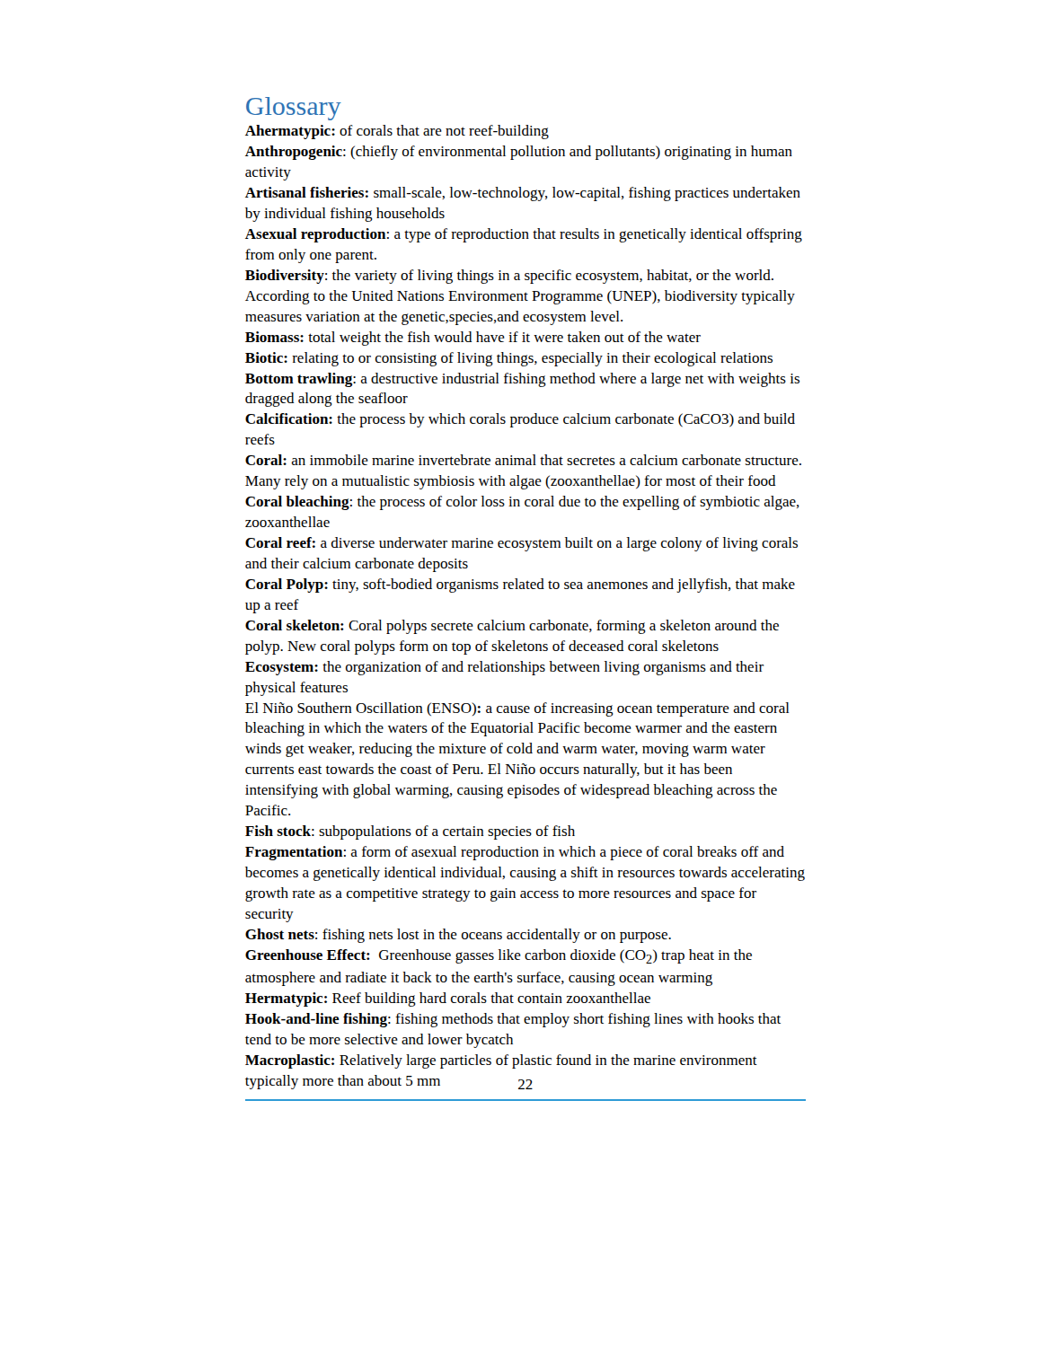Glossary
Ahermatypic: of corals that are not reef-building
Anthropogenic: (chiefly of environmental pollution and pollutants) originating in human activity
Artisanal fisheries: small-scale, low-technology, low-capital, fishing practices undertaken by individual fishing households
Asexual reproduction: a type of reproduction that results in genetically identical offspring from only one parent.
Biodiversity: the variety of living things in a specific ecosystem, habitat, or the world. According to the United Nations Environment Programme (UNEP), biodiversity typically measures variation at the genetic,species,and ecosystem level.
Biomass: total weight the fish would have if it were taken out of the water
Biotic: relating to or consisting of living things, especially in their ecological relations
Bottom trawling: a destructive industrial fishing method where a large net with weights is dragged along the seafloor
Calcification: the process by which corals produce calcium carbonate (CaCO3) and build reefs
Coral: an immobile marine invertebrate animal that secretes a calcium carbonate structure. Many rely on a mutualistic symbiosis with algae (zooxanthellae) for most of their food
Coral bleaching: the process of color loss in coral due to the expelling of symbiotic algae, zooxanthellae
Coral reef: a diverse underwater marine ecosystem built on a large colony of living corals and their calcium carbonate deposits
Coral Polyp: tiny, soft-bodied organisms related to sea anemones and jellyfish, that make up a reef
Coral skeleton: Coral polyps secrete calcium carbonate, forming a skeleton around the polyp. New coral polyps form on top of skeletons of deceased coral skeletons
Ecosystem: the organization of and relationships between living organisms and their physical features
El Niño Southern Oscillation (ENSO): a cause of increasing ocean temperature and coral bleaching in which the waters of the Equatorial Pacific become warmer and the eastern winds get weaker, reducing the mixture of cold and warm water, moving warm water currents east towards the coast of Peru. El Niño occurs naturally, but it has been intensifying with global warming, causing episodes of widespread bleaching across the Pacific.
Fish stock: subpopulations of a certain species of fish
Fragmentation: a form of asexual reproduction in which a piece of coral breaks off and becomes a genetically identical individual, causing a shift in resources towards accelerating growth rate as a competitive strategy to gain access to more resources and space for security
Ghost nets: fishing nets lost in the oceans accidentally or on purpose.
Greenhouse Effect: Greenhouse gasses like carbon dioxide (CO2) trap heat in the atmosphere and radiate it back to the earth's surface, causing ocean warming
Hermatypic: Reef building hard corals that contain zooxanthellae
Hook-and-line fishing: fishing methods that employ short fishing lines with hooks that tend to be more selective and lower bycatch
Macroplastic: Relatively large particles of plastic found in the marine environment typically more than about 5 mm
22